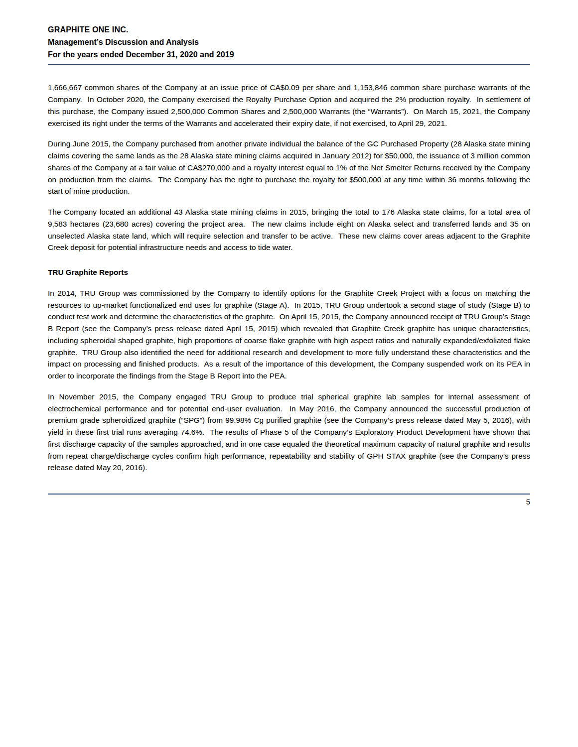GRAPHITE ONE INC.
Management’s Discussion and Analysis
For the years ended December 31, 2020 and 2019
1,666,667 common shares of the Company at an issue price of CA$0.09 per share and 1,153,846 common share purchase warrants of the Company. In October 2020, the Company exercised the Royalty Purchase Option and acquired the 2% production royalty. In settlement of this purchase, the Company issued 2,500,000 Common Shares and 2,500,000 Warrants (the “Warrants”). On March 15, 2021, the Company exercised its right under the terms of the Warrants and accelerated their expiry date, if not exercised, to April 29, 2021.
During June 2015, the Company purchased from another private individual the balance of the GC Purchased Property (28 Alaska state mining claims covering the same lands as the 28 Alaska state mining claims acquired in January 2012) for $50,000, the issuance of 3 million common shares of the Company at a fair value of CA$270,000 and a royalty interest equal to 1% of the Net Smelter Returns received by the Company on production from the claims. The Company has the right to purchase the royalty for $500,000 at any time within 36 months following the start of mine production.
The Company located an additional 43 Alaska state mining claims in 2015, bringing the total to 176 Alaska state claims, for a total area of 9,583 hectares (23,680 acres) covering the project area. The new claims include eight on Alaska select and transferred lands and 35 on unselected Alaska state land, which will require selection and transfer to be active. These new claims cover areas adjacent to the Graphite Creek deposit for potential infrastructure needs and access to tide water.
TRU Graphite Reports
In 2014, TRU Group was commissioned by the Company to identify options for the Graphite Creek Project with a focus on matching the resources to up-market functionalized end uses for graphite (Stage A). In 2015, TRU Group undertook a second stage of study (Stage B) to conduct test work and determine the characteristics of the graphite. On April 15, 2015, the Company announced receipt of TRU Group’s Stage B Report (see the Company’s press release dated April 15, 2015) which revealed that Graphite Creek graphite has unique characteristics, including spheroidal shaped graphite, high proportions of coarse flake graphite with high aspect ratios and naturally expanded/exfoliated flake graphite. TRU Group also identified the need for additional research and development to more fully understand these characteristics and the impact on processing and finished products. As a result of the importance of this development, the Company suspended work on its PEA in order to incorporate the findings from the Stage B Report into the PEA.
In November 2015, the Company engaged TRU Group to produce trial spherical graphite lab samples for internal assessment of electrochemical performance and for potential end-user evaluation. In May 2016, the Company announced the successful production of premium grade spheroidized graphite (“SPG”) from 99.98% Cg purified graphite (see the Company’s press release dated May 5, 2016), with yield in these first trial runs averaging 74.6%. The results of Phase 5 of the Company’s Exploratory Product Development have shown that first discharge capacity of the samples approached, and in one case equaled the theoretical maximum capacity of natural graphite and results from repeat charge/discharge cycles confirm high performance, repeatability and stability of GPH STAX graphite (see the Company’s press release dated May 20, 2016).
5